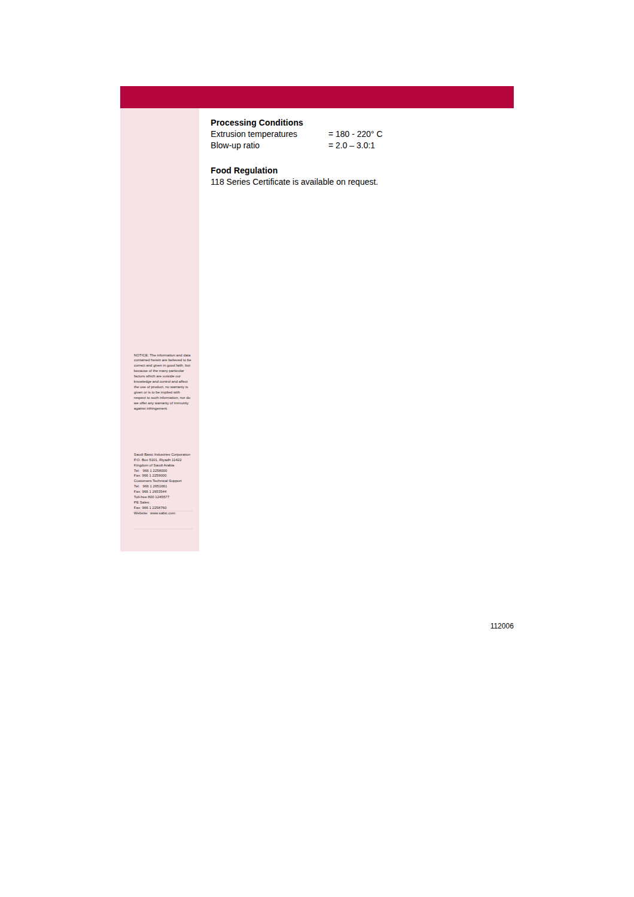NOTICE: The information and data contained herein are believed to be correct and given in good faith, but because of the many particular factors which are outside our knowledge and control and affect the use of product, no warranty is given or is to be implied with respect to such information, nor do we offer any warranty of immunity against infringement.
Saudi Basic Industries Corporation
P.O. Box 5101, Riyadh 11422
Kingdom of Saudi Arabia
Tel: 966 1 2258000
Fax: 966 1 2259000
Customers Technical Support
Tel: 966 1 2651661
Fax: 966 1 2653544
Toll-free 800 1245577
PE Sales:
Fax: 966 1 2258760
Website: www.sabic.com
Processing Conditions
Extrusion temperatures
= 180 - 220° C
Blow-up ratio
= 2.0 – 3.0:1
Food Regulation
118 Series Certificate is available on request.
112006